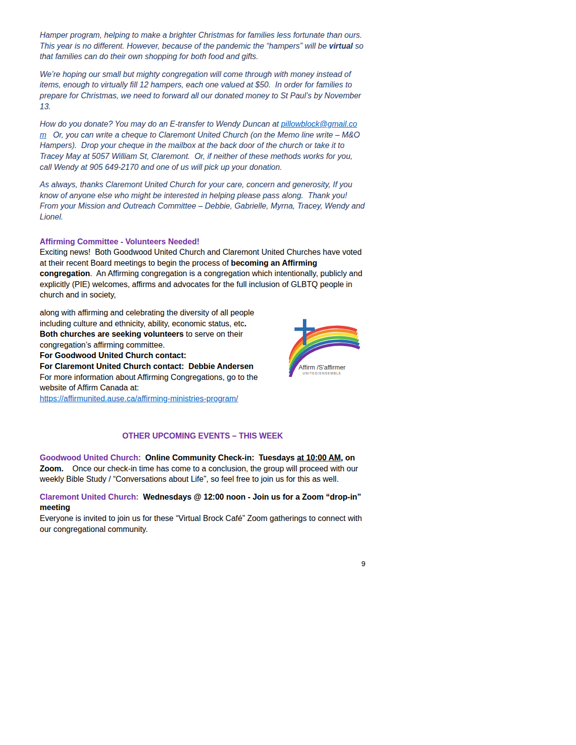Hamper program, helping to make a brighter Christmas for families less fortunate than ours. This year is no different. However, because of the pandemic the “hampers” will be virtual so that families can do their own shopping for both food and gifts.
We’re hoping our small but mighty congregation will come through with money instead of items, enough to virtually fill 12 hampers, each one valued at $50. In order for families to prepare for Christmas, we need to forward all our donated money to St Paul’s by November 13.
How do you donate? You may do an E-transfer to Wendy Duncan at pillowblock@gmail.com Or, you can write a cheque to Claremont United Church (on the Memo line write – M&O Hampers). Drop your cheque in the mailbox at the back door of the church or take it to Tracey May at 5057 William St, Claremont. Or, if neither of these methods works for you, call Wendy at 905 649-2170 and one of us will pick up your donation.
As always, thanks Claremont United Church for your care, concern and generosity, If you know of anyone else who might be interested in helping please pass along. Thank you! From your Mission and Outreach Committee – Debbie, Gabrielle, Myrna, Tracey, Wendy and Lionel.
Affirming Committee - Volunteers Needed!
Exciting news! Both Goodwood United Church and Claremont United Churches have voted at their recent Board meetings to begin the process of becoming an Affirming congregation. An Affirming congregation is a congregation which intentionally, publicly and explicitly (PIE) welcomes, affirms and advocates for the full inclusion of GLBTQ people in church and in society,
along with affirming and celebrating the diversity of all people including culture and ethnicity, ability, economic status, etc. Both churches are seeking volunteers to serve on their congregation’s affirming committee.
For Goodwood United Church contact:
For Claremont United Church contact: Debbie Andersen
For more information about Affirming Congregations, go to the website of Affirm Canada at:
https://affirmunited.ause.ca/affirming-ministries-program/
OTHER UPCOMING EVENTS – THIS WEEK
Goodwood United Church: Online Community Check-in: Tuesdays at 10:00 AM, on Zoom. Once our check-in time has come to a conclusion, the group will proceed with our weekly Bible Study / “Conversations about Life”, so feel free to join us for this as well.
Claremont United Church: Wednesdays @ 12:00 noon - Join us for a Zoom “drop-in” meeting
Everyone is invited to join us for these “Virtual Brock Café” Zoom gatherings to connect with our congregational community.
9